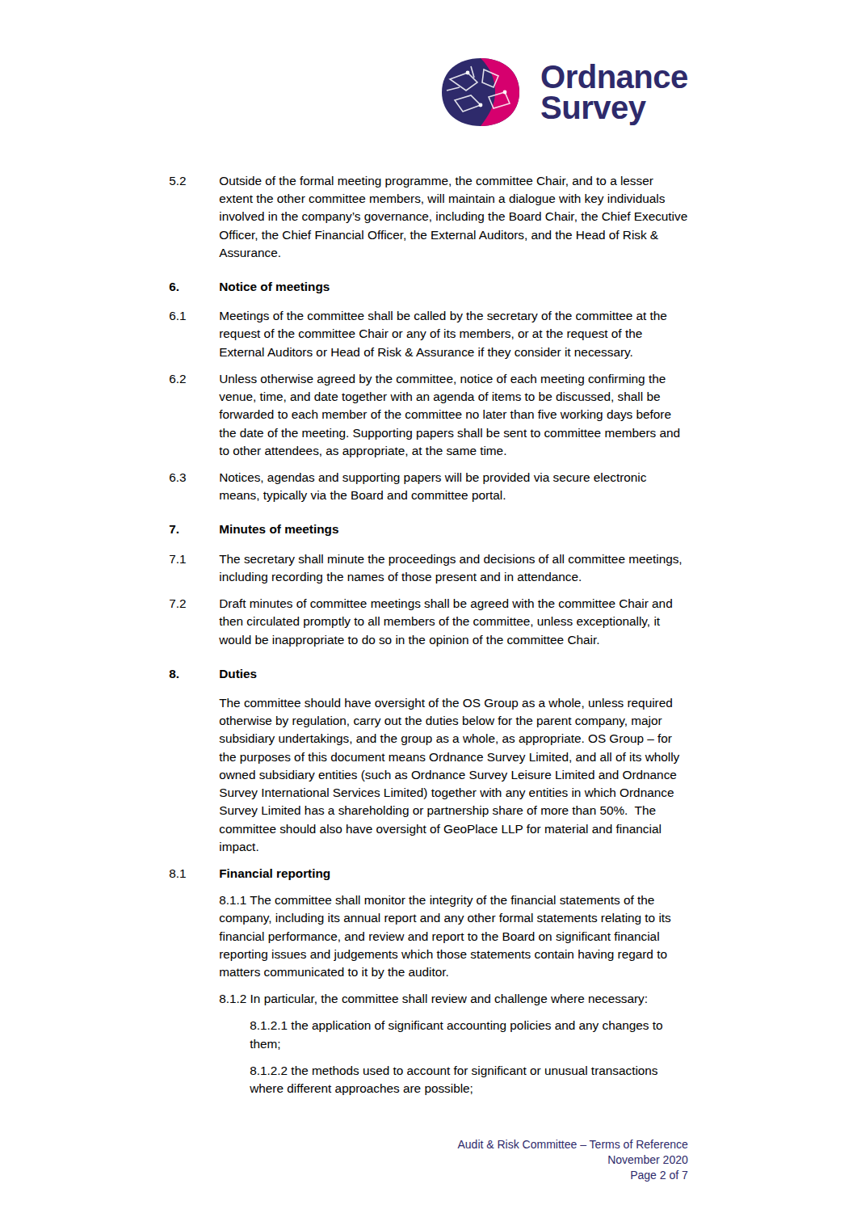Ordnance Survey
5.2
Outside of the formal meeting programme, the committee Chair, and to a lesser extent the other committee members, will maintain a dialogue with key individuals involved in the company’s governance, including the Board Chair, the Chief Executive Officer, the Chief Financial Officer, the External Auditors, and the Head of Risk & Assurance.
6.
Notice of meetings
6.1
Meetings of the committee shall be called by the secretary of the committee at the request of the committee Chair or any of its members, or at the request of the External Auditors or Head of Risk & Assurance if they consider it necessary.
6.2
Unless otherwise agreed by the committee, notice of each meeting confirming the venue, time, and date together with an agenda of items to be discussed, shall be forwarded to each member of the committee no later than five working days before the date of the meeting. Supporting papers shall be sent to committee members and to other attendees, as appropriate, at the same time.
6.3
Notices, agendas and supporting papers will be provided via secure electronic means, typically via the Board and committee portal.
7.
Minutes of meetings
7.1
The secretary shall minute the proceedings and decisions of all committee meetings, including recording the names of those present and in attendance.
7.2
Draft minutes of committee meetings shall be agreed with the committee Chair and then circulated promptly to all members of the committee, unless exceptionally, it would be inappropriate to do so in the opinion of the committee Chair.
8.
Duties
The committee should have oversight of the OS Group as a whole, unless required otherwise by regulation, carry out the duties below for the parent company, major subsidiary undertakings, and the group as a whole, as appropriate. OS Group – for the purposes of this document means Ordnance Survey Limited, and all of its wholly owned subsidiary entities (such as Ordnance Survey Leisure Limited and Ordnance Survey International Services Limited) together with any entities in which Ordnance Survey Limited has a shareholding or partnership share of more than 50%. The committee should also have oversight of GeoPlace LLP for material and financial impact.
8.1
Financial reporting
8.1.1 The committee shall monitor the integrity of the financial statements of the company, including its annual report and any other formal statements relating to its financial performance, and review and report to the Board on significant financial reporting issues and judgements which those statements contain having regard to matters communicated to it by the auditor.
8.1.2 In particular, the committee shall review and challenge where necessary:
8.1.2.1 the application of significant accounting policies and any changes to them;
8.1.2.2 the methods used to account for significant or unusual transactions where different approaches are possible;
Audit & Risk Committee – Terms of Reference November 2020 Page 2 of 7